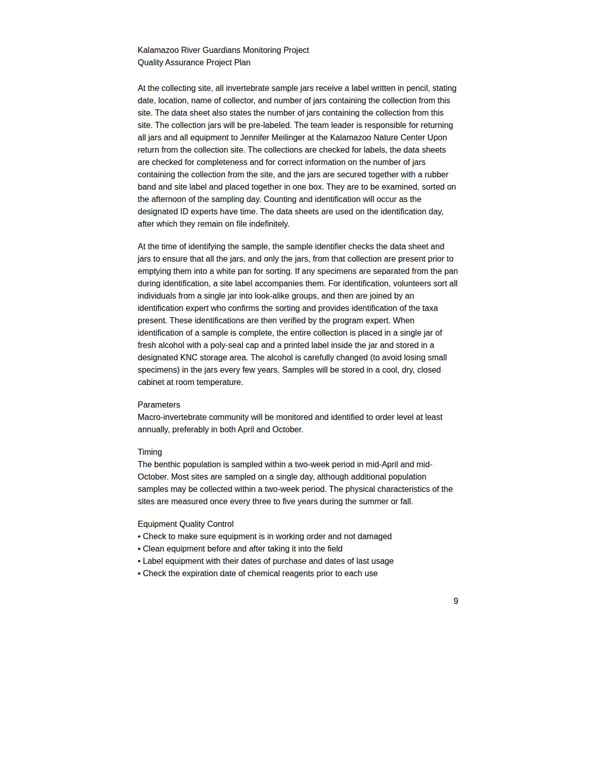Kalamazoo River Guardians Monitoring Project
Quality Assurance Project Plan
At the collecting site, all invertebrate sample jars receive a label written in pencil, stating date, location, name of collector, and number of jars containing the collection from this site. The data sheet also states the number of jars containing the collection from this site. The collection jars will be pre-labeled. The team leader is responsible for returning all jars and all equipment to Jennifer Meilinger at the Kalamazoo Nature Center Upon return from the collection site. The collections are checked for labels, the data sheets are checked for completeness and for correct information on the number of jars containing the collection from the site, and the jars are secured together with a rubber band and site label and placed together in one box. They are to be examined, sorted on the afternoon of the sampling day. Counting and identification will occur as the designated ID experts have time. The data sheets are used on the identification day, after which they remain on file indefinitely.
At the time of identifying the sample, the sample identifier checks the data sheet and jars to ensure that all the jars, and only the jars, from that collection are present prior to emptying them into a white pan for sorting. If any specimens are separated from the pan during identification, a site label accompanies them. For identification, volunteers sort all individuals from a single jar into look-alike groups, and then are joined by an identification expert who confirms the sorting and provides identification of the taxa present. These identifications are then verified by the program expert. When identification of a sample is complete, the entire collection is placed in a single jar of fresh alcohol with a poly-seal cap and a printed label inside the jar and stored in a designated KNC storage area. The alcohol is carefully changed (to avoid losing small specimens) in the jars every few years. Samples will be stored in a cool, dry, closed cabinet at room temperature.
Parameters
Macro-invertebrate community will be monitored and identified to order level at least annually, preferably in both April and October.
Timing
The benthic population is sampled within a two-week period in mid-April and mid-October. Most sites are sampled on a single day, although additional population samples may be collected within a two-week period. The physical characteristics of the sites are measured once every three to five years during the summer or fall.
Equipment Quality Control
Check to make sure equipment is in working order and not damaged
Clean equipment before and after taking it into the field
Label equipment with their dates of purchase and dates of last usage
Check the expiration date of chemical reagents prior to each use
9